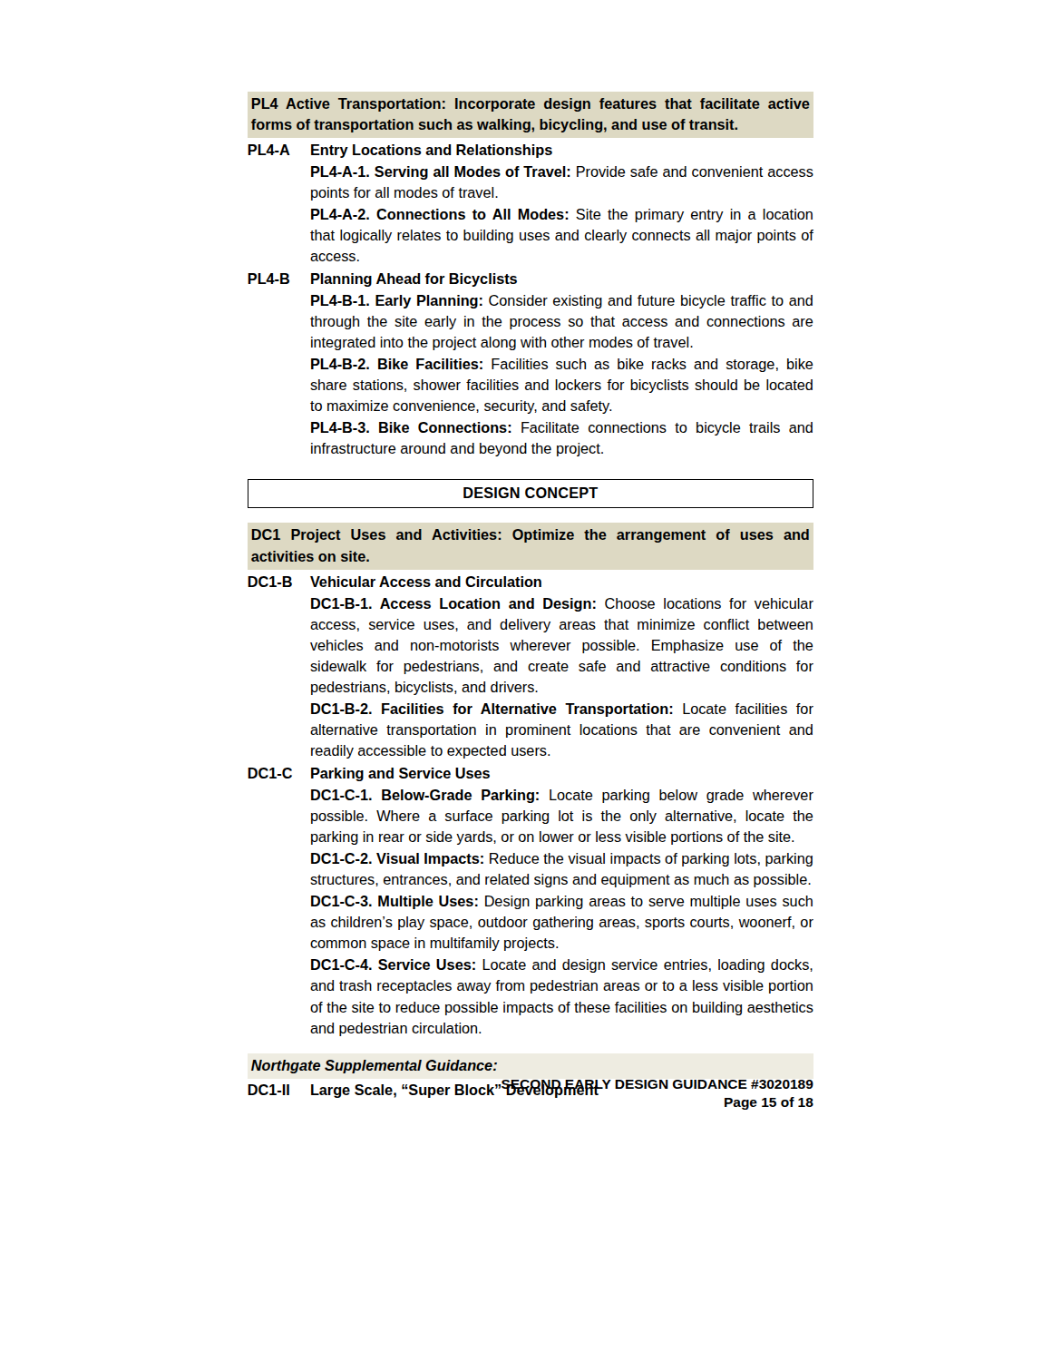PL4 Active Transportation: Incorporate design features that facilitate active forms of transportation such as walking, bicycling, and use of transit.
PL4-A
Entry Locations and Relationships
PL4-A-1. Serving all Modes of Travel: Provide safe and convenient access points for all modes of travel.
PL4-A-2. Connections to All Modes: Site the primary entry in a location that logically relates to building uses and clearly connects all major points of access.
PL4-B
Planning Ahead for Bicyclists
PL4-B-1. Early Planning: Consider existing and future bicycle traffic to and through the site early in the process so that access and connections are integrated into the project along with other modes of travel.
PL4-B-2. Bike Facilities: Facilities such as bike racks and storage, bike share stations, shower facilities and lockers for bicyclists should be located to maximize convenience, security, and safety.
PL4-B-3. Bike Connections: Facilitate connections to bicycle trails and infrastructure around and beyond the project.
DESIGN CONCEPT
DC1 Project Uses and Activities: Optimize the arrangement of uses and activities on site.
DC1-B
Vehicular Access and Circulation
DC1-B-1. Access Location and Design: Choose locations for vehicular access, service uses, and delivery areas that minimize conflict between vehicles and non-motorists wherever possible. Emphasize use of the sidewalk for pedestrians, and create safe and attractive conditions for pedestrians, bicyclists, and drivers.
DC1-B-2. Facilities for Alternative Transportation: Locate facilities for alternative transportation in prominent locations that are convenient and readily accessible to expected users.
DC1-C
Parking and Service Uses
DC1-C-1. Below-Grade Parking: Locate parking below grade wherever possible. Where a surface parking lot is the only alternative, locate the parking in rear or side yards, or on lower or less visible portions of the site.
DC1-C-2. Visual Impacts: Reduce the visual impacts of parking lots, parking structures, entrances, and related signs and equipment as much as possible.
DC1-C-3. Multiple Uses: Design parking areas to serve multiple uses such as children’s play space, outdoor gathering areas, sports courts, woonerf, or common space in multifamily projects.
DC1-C-4. Service Uses: Locate and design service entries, loading docks, and trash receptacles away from pedestrian areas or to a less visible portion of the site to reduce possible impacts of these facilities on building aesthetics and pedestrian circulation.
Northgate Supplemental Guidance:
DC1-II
Large Scale, “Super Block” Development
SECOND EARLY DESIGN GUIDANCE #3020189
Page 15 of 18